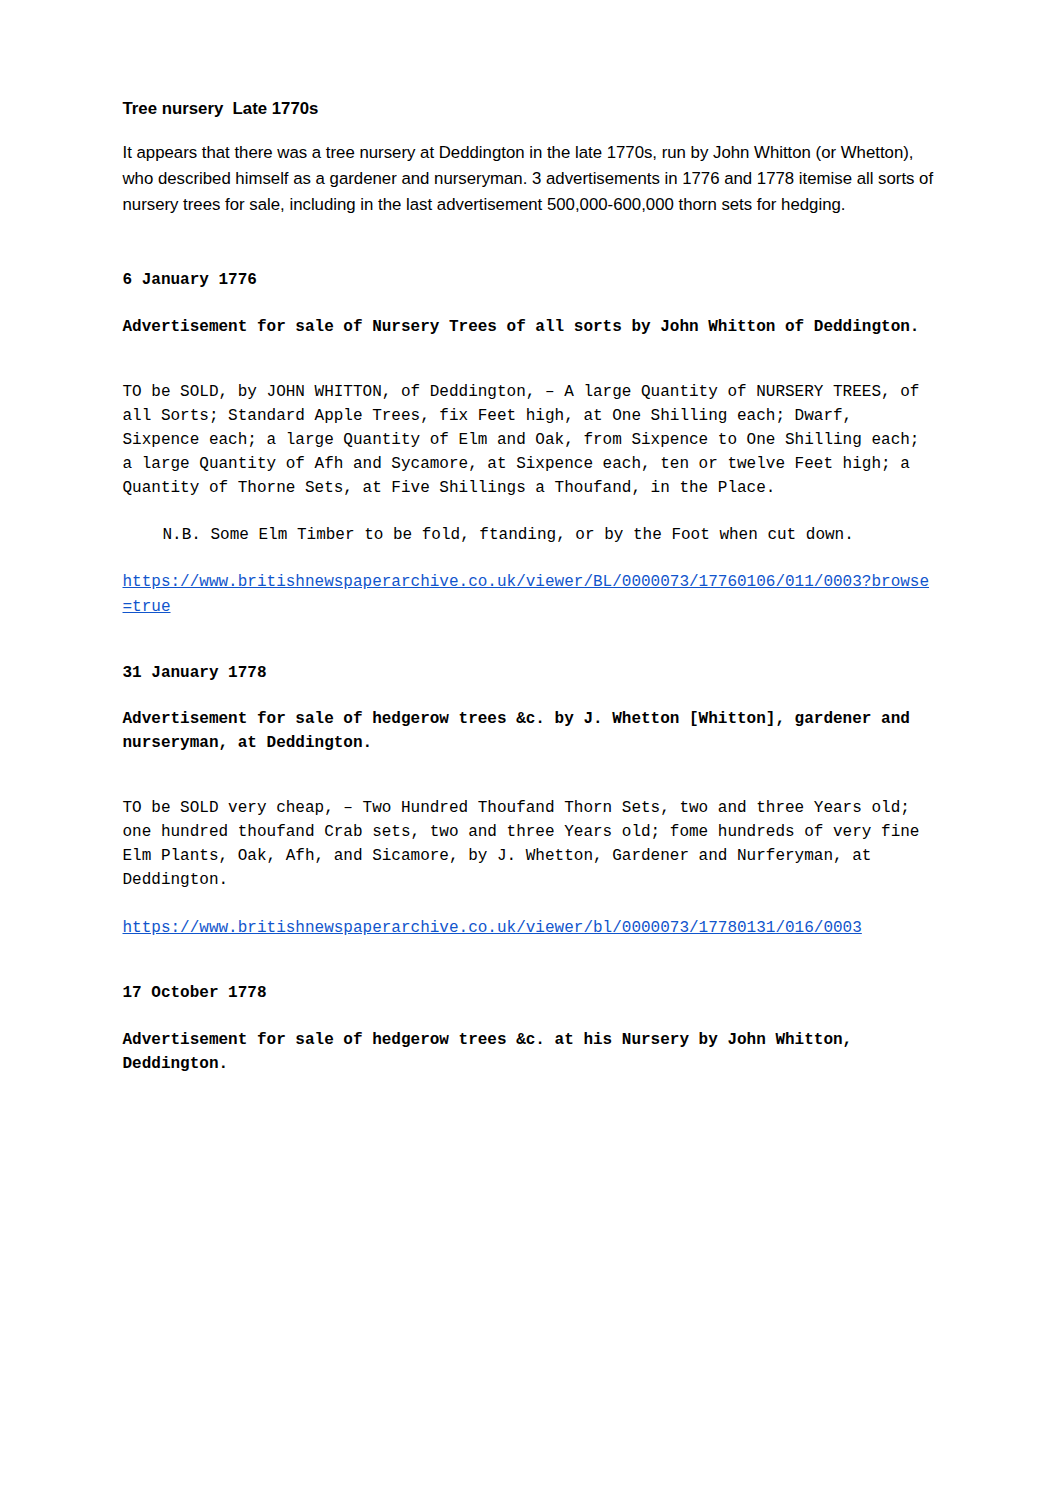Tree nursery Late 1770s
It appears that there was a tree nursery at Deddington in the late 1770s, run by John Whitton (or Whetton), who described himself as a gardener and nurseryman. 3 advertisements in 1776 and 1778 itemise all sorts of nursery trees for sale, including in the last advertisement 500,000-600,000 thorn sets for hedging.
6 January 1776
Advertisement for sale of Nursery Trees of all sorts by John Whitton of Deddington.
TO be SOLD, by JOHN WHITTON, of Deddington, – A large Quantity of NURSERY TREES, of all Sorts; Standard Apple Trees, fix Feet high, at One Shilling each; Dwarf, Sixpence each; a large Quantity of Elm and Oak, from Sixpence to One Shilling each; a large Quantity of Afh and Sycamore, at Sixpence each, ten or twelve Feet high; a Quantity of Thorne Sets, at Five Shillings a Thoufand, in the Place. N.B. Some Elm Timber to be fold, ftanding, or by the Foot when cut down.
https://www.britishnewspaperarchive.co.uk/viewer/BL/0000073/17760106/011/0003?browse=true
31 January 1778
Advertisement for sale of hedgerow trees &c. by J. Whetton [Whitton], gardener and nurseryman, at Deddington.
TO be SOLD very cheap, – Two Hundred Thoufand Thorn Sets, two and three Years old; one hundred thoufand Crab sets, two and three Years old; fome hundreds of very fine Elm Plants, Oak, Afh, and Sicamore, by J. Whetton, Gardener and Nurferyman, at Deddington.
https://www.britishnewspaperarchive.co.uk/viewer/bl/0000073/17780131/016/0003
17 October 1778
Advertisement for sale of hedgerow trees &c. at his Nursery by John Whitton, Deddington.